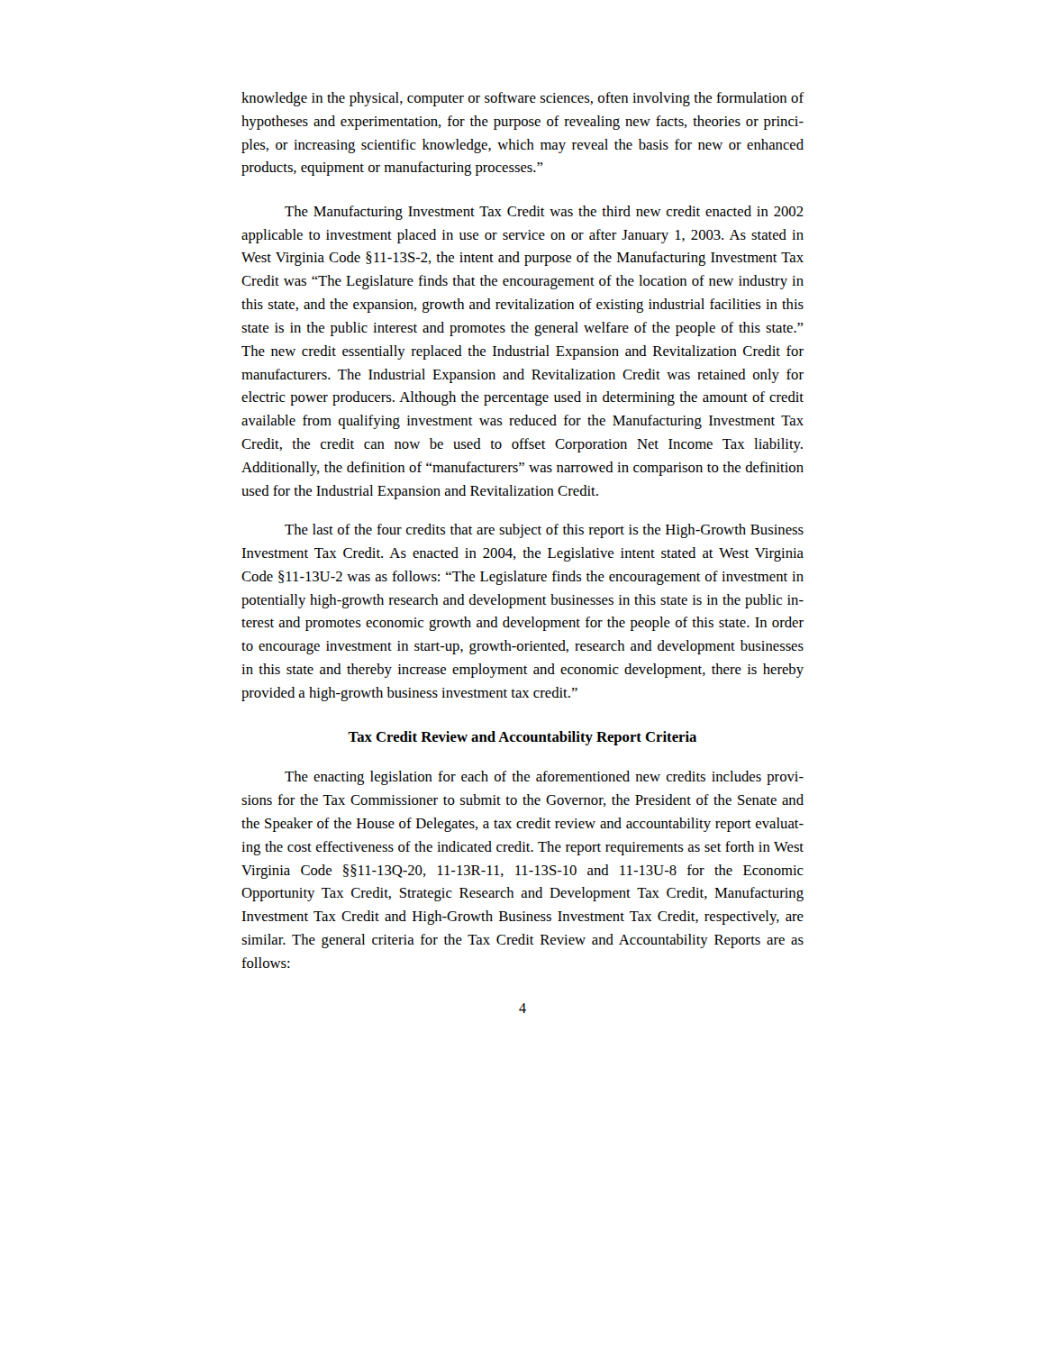knowledge in the physical, computer or software sciences, often involving the formulation of hypotheses and experimentation, for the purpose of revealing new facts, theories or principles, or increasing scientific knowledge, which may reveal the basis for new or enhanced products, equipment or manufacturing processes.”
The Manufacturing Investment Tax Credit was the third new credit enacted in 2002 applicable to investment placed in use or service on or after January 1, 2003. As stated in West Virginia Code §11-13S-2, the intent and purpose of the Manufacturing Investment Tax Credit was “The Legislature finds that the encouragement of the location of new industry in this state, and the expansion, growth and revitalization of existing industrial facilities in this state is in the public interest and promotes the general welfare of the people of this state.” The new credit essentially replaced the Industrial Expansion and Revitalization Credit for manufacturers. The Industrial Expansion and Revitalization Credit was retained only for electric power producers. Although the percentage used in determining the amount of credit available from qualifying investment was reduced for the Manufacturing Investment Tax Credit, the credit can now be used to offset Corporation Net Income Tax liability. Additionally, the definition of “manufacturers” was narrowed in comparison to the definition used for the Industrial Expansion and Revitalization Credit.
The last of the four credits that are subject of this report is the High-Growth Business Investment Tax Credit. As enacted in 2004, the Legislative intent stated at West Virginia Code §11-13U-2 was as follows: “The Legislature finds the encouragement of investment in potentially high-growth research and development businesses in this state is in the public interest and promotes economic growth and development for the people of this state. In order to encourage investment in start-up, growth-oriented, research and development businesses in this state and thereby increase employment and economic development, there is hereby provided a high-growth business investment tax credit.”
Tax Credit Review and Accountability Report Criteria
The enacting legislation for each of the aforementioned new credits includes provisions for the Tax Commissioner to submit to the Governor, the President of the Senate and the Speaker of the House of Delegates, a tax credit review and accountability report evaluating the cost effectiveness of the indicated credit. The report requirements as set forth in West Virginia Code §§11-13Q-20, 11-13R-11, 11-13S-10 and 11-13U-8 for the Economic Opportunity Tax Credit, Strategic Research and Development Tax Credit, Manufacturing Investment Tax Credit and High-Growth Business Investment Tax Credit, respectively, are similar. The general criteria for the Tax Credit Review and Accountability Reports are as follows:
4